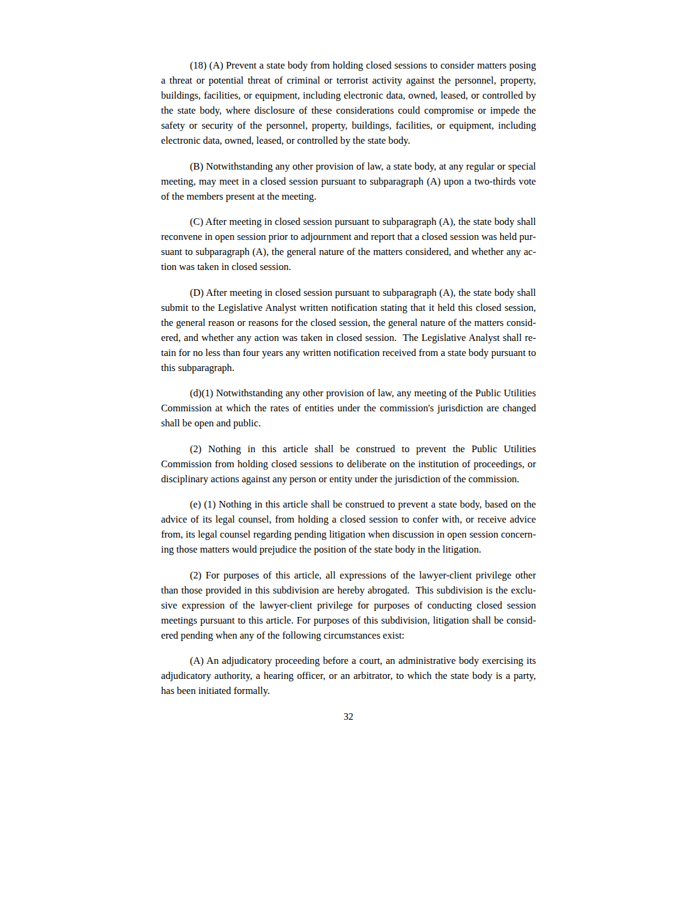(18) (A) Prevent a state body from holding closed sessions to consider matters posing a threat or potential threat of criminal or terrorist activity against the personnel, property, buildings, facilities, or equipment, including electronic data, owned, leased, or controlled by the state body, where disclosure of these considerations could compromise or impede the safety or security of the personnel, property, buildings, facilities, or equipment, including electronic data, owned, leased, or controlled by the state body.
(B) Notwithstanding any other provision of law, a state body, at any regular or special meeting, may meet in a closed session pursuant to subparagraph (A) upon a two-thirds vote of the members present at the meeting.
(C) After meeting in closed session pursuant to subparagraph (A), the state body shall reconvene in open session prior to adjournment and report that a closed session was held pursuant to subparagraph (A), the general nature of the matters considered, and whether any action was taken in closed session.
(D) After meeting in closed session pursuant to subparagraph (A), the state body shall submit to the Legislative Analyst written notification stating that it held this closed session, the general reason or reasons for the closed session, the general nature of the matters considered, and whether any action was taken in closed session. The Legislative Analyst shall retain for no less than four years any written notification received from a state body pursuant to this subparagraph.
(d)(1) Notwithstanding any other provision of law, any meeting of the Public Utilities Commission at which the rates of entities under the commission's jurisdiction are changed shall be open and public.
(2) Nothing in this article shall be construed to prevent the Public Utilities Commission from holding closed sessions to deliberate on the institution of proceedings, or disciplinary actions against any person or entity under the jurisdiction of the commission.
(e) (1) Nothing in this article shall be construed to prevent a state body, based on the advice of its legal counsel, from holding a closed session to confer with, or receive advice from, its legal counsel regarding pending litigation when discussion in open session concerning those matters would prejudice the position of the state body in the litigation.
(2) For purposes of this article, all expressions of the lawyer-client privilege other than those provided in this subdivision are hereby abrogated. This subdivision is the exclusive expression of the lawyer-client privilege for purposes of conducting closed session meetings pursuant to this article. For purposes of this subdivision, litigation shall be considered pending when any of the following circumstances exist:
(A) An adjudicatory proceeding before a court, an administrative body exercising its adjudicatory authority, a hearing officer, or an arbitrator, to which the state body is a party, has been initiated formally.
32